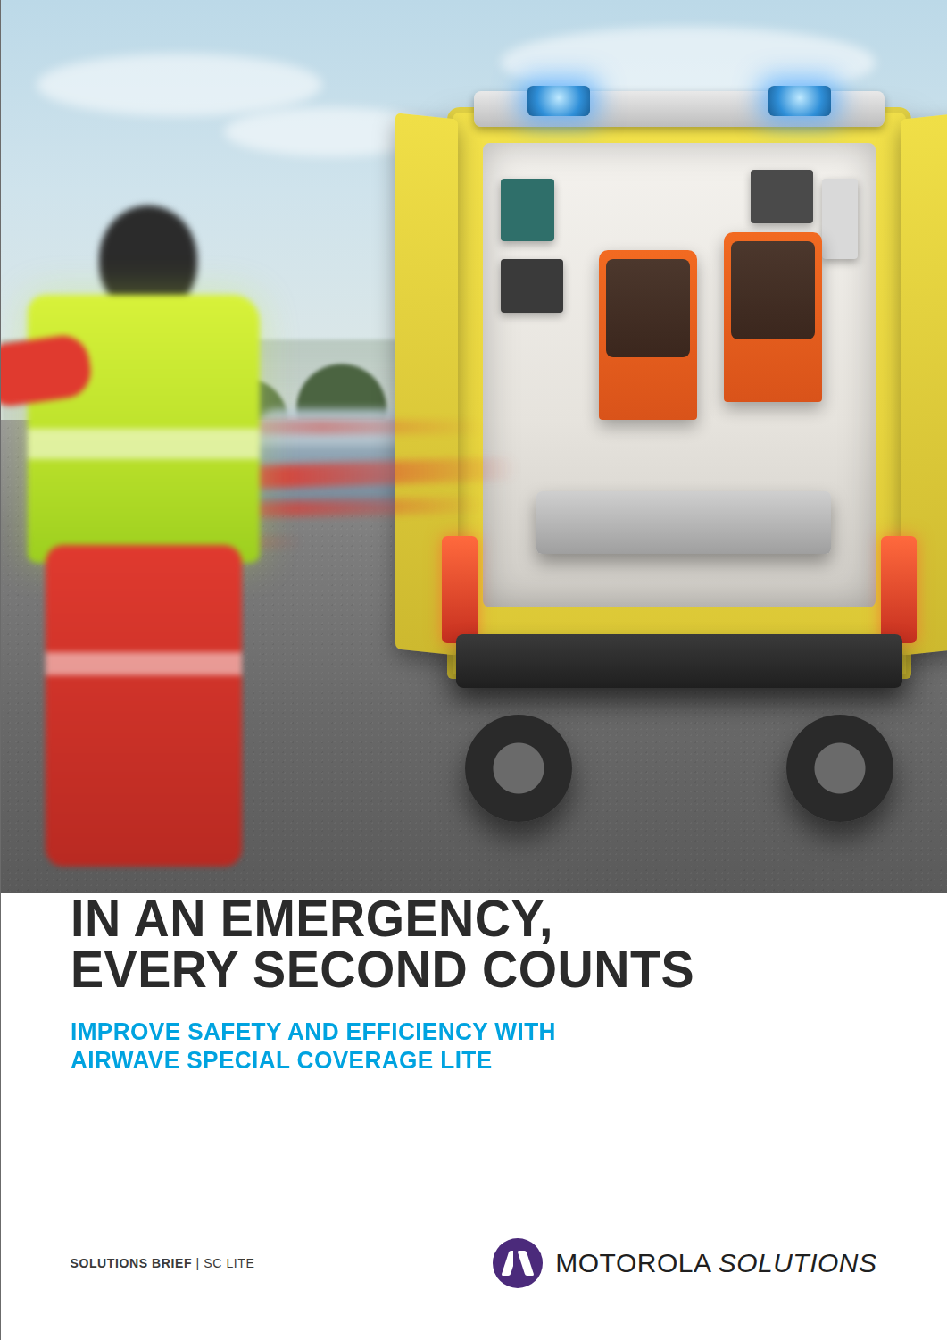In an emergency, every second counts
Improve safety and efficiency with
Airwave Special Coverage Lite
Solutions Brief | SC Lite
MOTOROLA SOLUTIONS